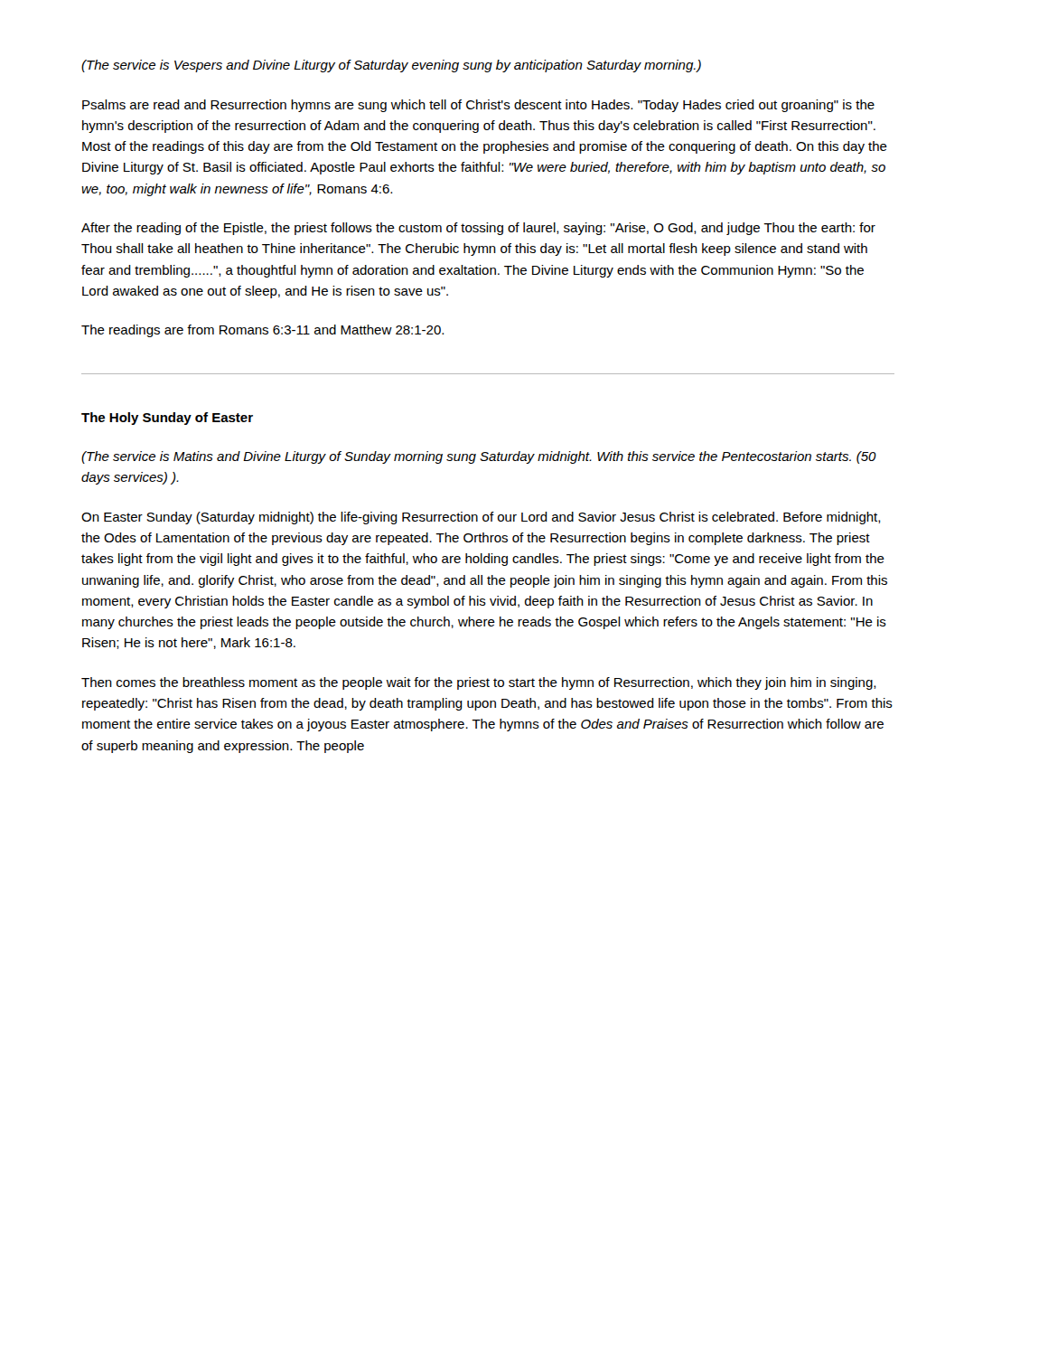(The service is Vespers and Divine Liturgy of Saturday evening sung by anticipation Saturday morning.)
Psalms are read and Resurrection hymns are sung which tell of Christ's descent into Hades. "Today Hades cried out groaning" is the hymn's description of the resurrection of Adam and the conquering of death. Thus this day's celebration is called "First Resurrection". Most of the readings of this day are from the Old Testament on the prophesies and promise of the conquering of death. On this day the Divine Liturgy of St. Basil is officiated. Apostle Paul exhorts the faithful: "We were buried, therefore, with him by baptism unto death, so we, too, might walk in newness of life", Romans 4:6.
After the reading of the Epistle, the priest follows the custom of tossing of laurel, saying: "Arise, O God, and judge Thou the earth: for Thou shall take all heathen to Thine inheritance". The Cherubic hymn of this day is: "Let all mortal flesh keep silence and stand with fear and trembling......", a thoughtful hymn of adoration and exaltation. The Divine Liturgy ends with the Communion Hymn: "So the Lord awaked as one out of sleep, and He is risen to save us".
The readings are from Romans 6:3-11 and Matthew 28:1-20.
The Holy Sunday of Easter
(The service is Matins and Divine Liturgy of Sunday morning sung Saturday midnight. With this service the Pentecostarion starts. (50 days services) ).
On Easter Sunday (Saturday midnight) the life-giving Resurrection of our Lord and Savior Jesus Christ is celebrated. Before midnight, the Odes of Lamentation of the previous day are repeated. The Orthros of the Resurrection begins in complete darkness. The priest takes light from the vigil light and gives it to the faithful, who are holding candles. The priest sings: "Come ye and receive light from the unwaning life, and. glorify Christ, who arose from the dead", and all the people join him in singing this hymn again and again. From this moment, every Christian holds the Easter candle as a symbol of his vivid, deep faith in the Resurrection of Jesus Christ as Savior. In many churches the priest leads the people outside the church, where he reads the Gospel which refers to the Angels statement: "He is Risen; He is not here", Mark 16:1-8.
Then comes the breathless moment as the people wait for the priest to start the hymn of Resurrection, which they join him in singing, repeatedly: "Christ has Risen from the dead, by death trampling upon Death, and has bestowed life upon those in the tombs". From this moment the entire service takes on a joyous Easter atmosphere. The hymns of the Odes and Praises of Resurrection which follow are of superb meaning and expression. The people